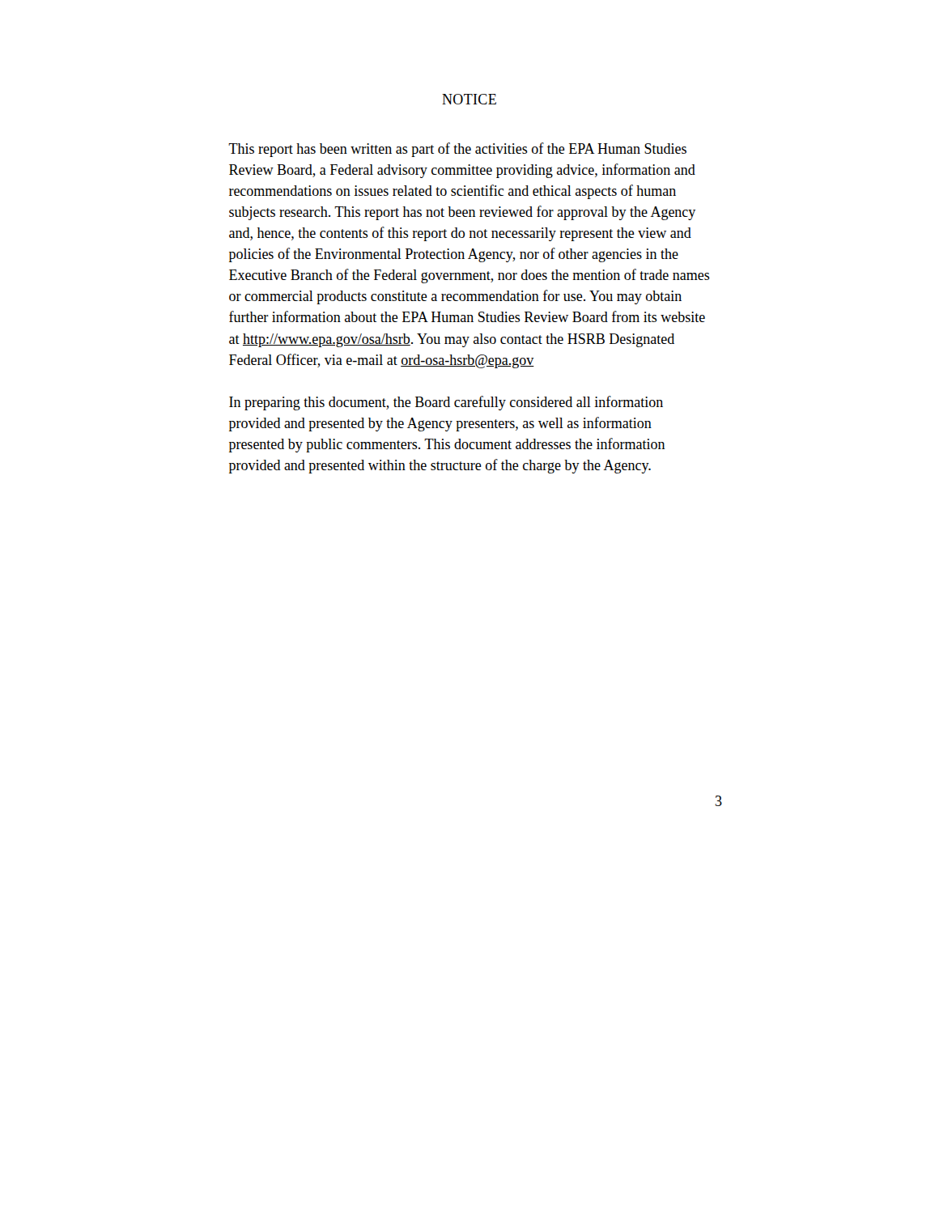NOTICE
This report has been written as part of the activities of the EPA Human Studies Review Board, a Federal advisory committee providing advice, information and recommendations on issues related to scientific and ethical aspects of human subjects research. This report has not been reviewed for approval by the Agency and, hence, the contents of this report do not necessarily represent the view and policies of the Environmental Protection Agency, nor of other agencies in the Executive Branch of the Federal government, nor does the mention of trade names or commercial products constitute a recommendation for use. You may obtain further information about the EPA Human Studies Review Board from its website at http://www.epa.gov/osa/hsrb. You may also contact the HSRB Designated Federal Officer, via e-mail at ord-osa-hsrb@epa.gov
In preparing this document, the Board carefully considered all information provided and presented by the Agency presenters, as well as information presented by public commenters. This document addresses the information provided and presented within the structure of the charge by the Agency.
3